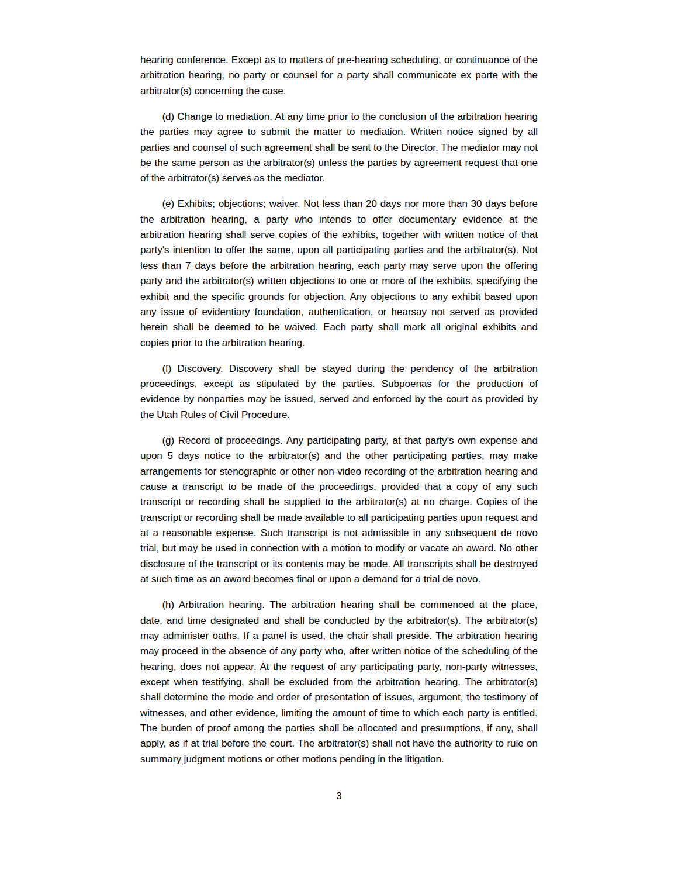hearing conference. Except as to matters of pre-hearing scheduling, or continuance of the arbitration hearing, no party or counsel for a party shall communicate ex parte with the arbitrator(s) concerning the case.
(d) Change to mediation. At any time prior to the conclusion of the arbitration hearing the parties may agree to submit the matter to mediation. Written notice signed by all parties and counsel of such agreement shall be sent to the Director. The mediator may not be the same person as the arbitrator(s) unless the parties by agreement request that one of the arbitrator(s) serves as the mediator.
(e) Exhibits; objections; waiver. Not less than 20 days nor more than 30 days before the arbitration hearing, a party who intends to offer documentary evidence at the arbitration hearing shall serve copies of the exhibits, together with written notice of that party's intention to offer the same, upon all participating parties and the arbitrator(s). Not less than 7 days before the arbitration hearing, each party may serve upon the offering party and the arbitrator(s) written objections to one or more of the exhibits, specifying the exhibit and the specific grounds for objection. Any objections to any exhibit based upon any issue of evidentiary foundation, authentication, or hearsay not served as provided herein shall be deemed to be waived. Each party shall mark all original exhibits and copies prior to the arbitration hearing.
(f) Discovery. Discovery shall be stayed during the pendency of the arbitration proceedings, except as stipulated by the parties. Subpoenas for the production of evidence by nonparties may be issued, served and enforced by the court as provided by the Utah Rules of Civil Procedure.
(g) Record of proceedings. Any participating party, at that party's own expense and upon 5 days notice to the arbitrator(s) and the other participating parties, may make arrangements for stenographic or other non-video recording of the arbitration hearing and cause a transcript to be made of the proceedings, provided that a copy of any such transcript or recording shall be supplied to the arbitrator(s) at no charge. Copies of the transcript or recording shall be made available to all participating parties upon request and at a reasonable expense. Such transcript is not admissible in any subsequent de novo trial, but may be used in connection with a motion to modify or vacate an award. No other disclosure of the transcript or its contents may be made. All transcripts shall be destroyed at such time as an award becomes final or upon a demand for a trial de novo.
(h) Arbitration hearing. The arbitration hearing shall be commenced at the place, date, and time designated and shall be conducted by the arbitrator(s). The arbitrator(s) may administer oaths. If a panel is used, the chair shall preside. The arbitration hearing may proceed in the absence of any party who, after written notice of the scheduling of the hearing, does not appear. At the request of any participating party, non-party witnesses, except when testifying, shall be excluded from the arbitration hearing. The arbitrator(s) shall determine the mode and order of presentation of issues, argument, the testimony of witnesses, and other evidence, limiting the amount of time to which each party is entitled. The burden of proof among the parties shall be allocated and presumptions, if any, shall apply, as if at trial before the court. The arbitrator(s) shall not have the authority to rule on summary judgment motions or other motions pending in the litigation.
3